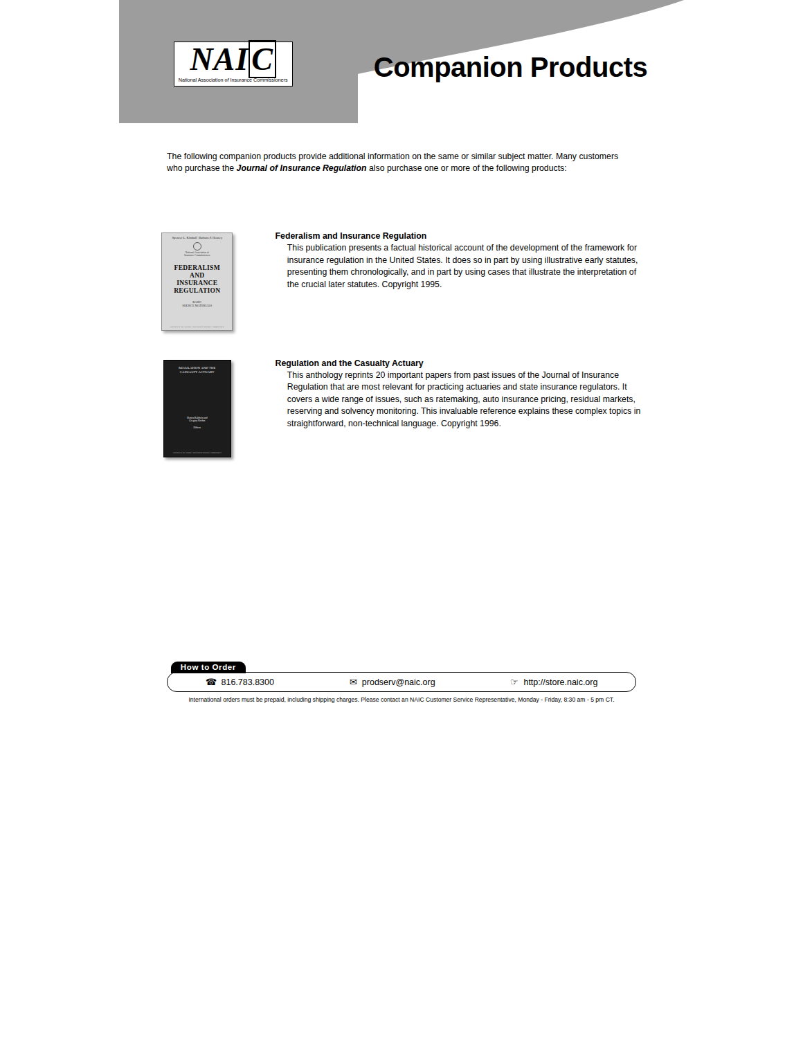NAIC
National Association of Insurance Commissioners
Companion Products
The following companion products provide additional information on the same or similar subject matter. Many customers who purchase the Journal of Insurance Regulation also purchase one or more of the following products:
Spencer L. Kimball Barbara P. Heaney
National Association of
Insurance Commissioners
FEDERALISM
AND
INSURANCE
REGULATION
BASIC
SOURCE MATERIALS
Published by the National Association of Insurance Commissioners
Federalism and Insurance Regulation
This publication presents a factual historical account of the development of the framework for insurance regulation in the United States. It does so in part by using illustrative early statutes, presenting them chronologically, and in part by using cases that illustrate the interpretation of the crucial later statutes. Copyright 1995.
Regulation and the
Casualty Actuary
Horton Kaldwin and
Gregory Krohm
Editors
Published by the National Association of Insurance Commissioners
Regulation and the Casualty Actuary
This anthology reprints 20 important papers from past issues of the Journal of Insurance Regulation that are most relevant for practicing actuaries and state insurance regulators. It covers a wide range of issues, such as ratemaking, auto insurance pricing, residual markets, reserving and solvency monitoring. This invaluable reference explains these complex topics in straightforward, non-technical language. Copyright 1996.
How to Order
☎816.783.8300
✉prodserv@naic.org
☞http://store.naic.org
International orders must be prepaid, including shipping charges. Please contact an NAIC Customer Service Representative, Monday - Friday, 8:30 am - 5 pm CT.